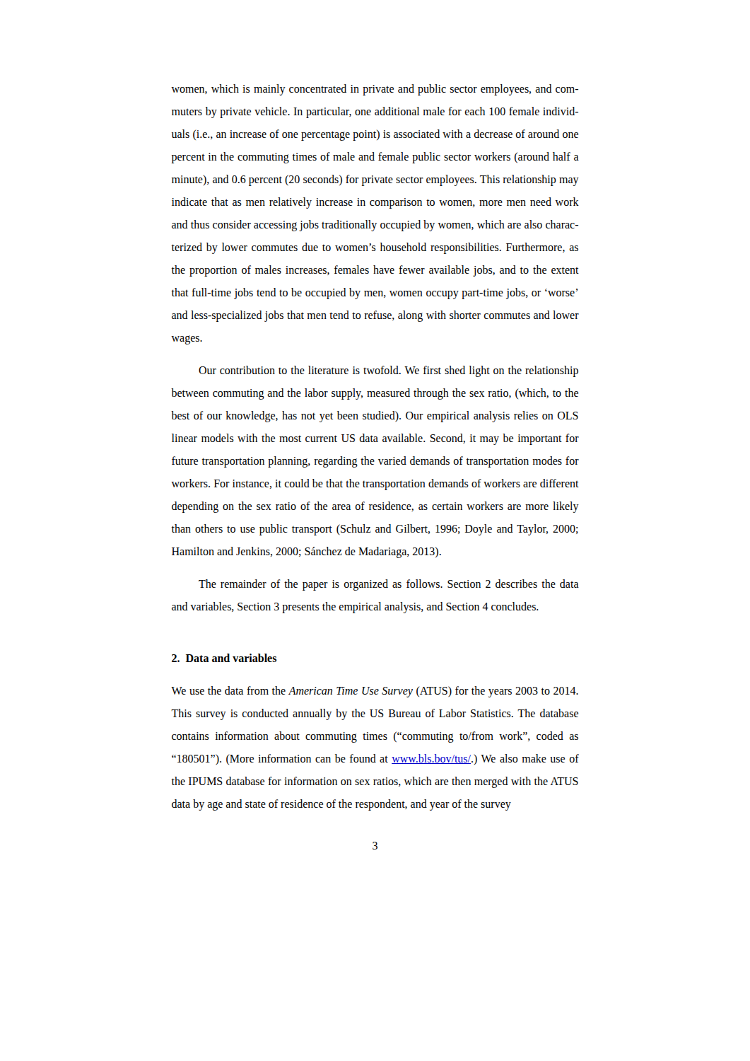women, which is mainly concentrated in private and public sector employees, and commuters by private vehicle. In particular, one additional male for each 100 female individuals (i.e., an increase of one percentage point) is associated with a decrease of around one percent in the commuting times of male and female public sector workers (around half a minute), and 0.6 percent (20 seconds) for private sector employees. This relationship may indicate that as men relatively increase in comparison to women, more men need work and thus consider accessing jobs traditionally occupied by women, which are also characterized by lower commutes due to women’s household responsibilities. Furthermore, as the proportion of males increases, females have fewer available jobs, and to the extent that full-time jobs tend to be occupied by men, women occupy part-time jobs, or ‘worse’ and less-specialized jobs that men tend to refuse, along with shorter commutes and lower wages.
Our contribution to the literature is twofold. We first shed light on the relationship between commuting and the labor supply, measured through the sex ratio, (which, to the best of our knowledge, has not yet been studied). Our empirical analysis relies on OLS linear models with the most current US data available. Second, it may be important for future transportation planning, regarding the varied demands of transportation modes for workers. For instance, it could be that the transportation demands of workers are different depending on the sex ratio of the area of residence, as certain workers are more likely than others to use public transport (Schulz and Gilbert, 1996; Doyle and Taylor, 2000; Hamilton and Jenkins, 2000; Sánchez de Madariaga, 2013).
The remainder of the paper is organized as follows. Section 2 describes the data and variables, Section 3 presents the empirical analysis, and Section 4 concludes.
2. Data and variables
We use the data from the American Time Use Survey (ATUS) for the years 2003 to 2014. This survey is conducted annually by the US Bureau of Labor Statistics. The database contains information about commuting times (“commuting to/from work”, coded as “180501”). (More information can be found at www.bls.bov/tus/.) We also make use of the IPUMS database for information on sex ratios, which are then merged with the ATUS data by age and state of residence of the respondent, and year of the survey
3